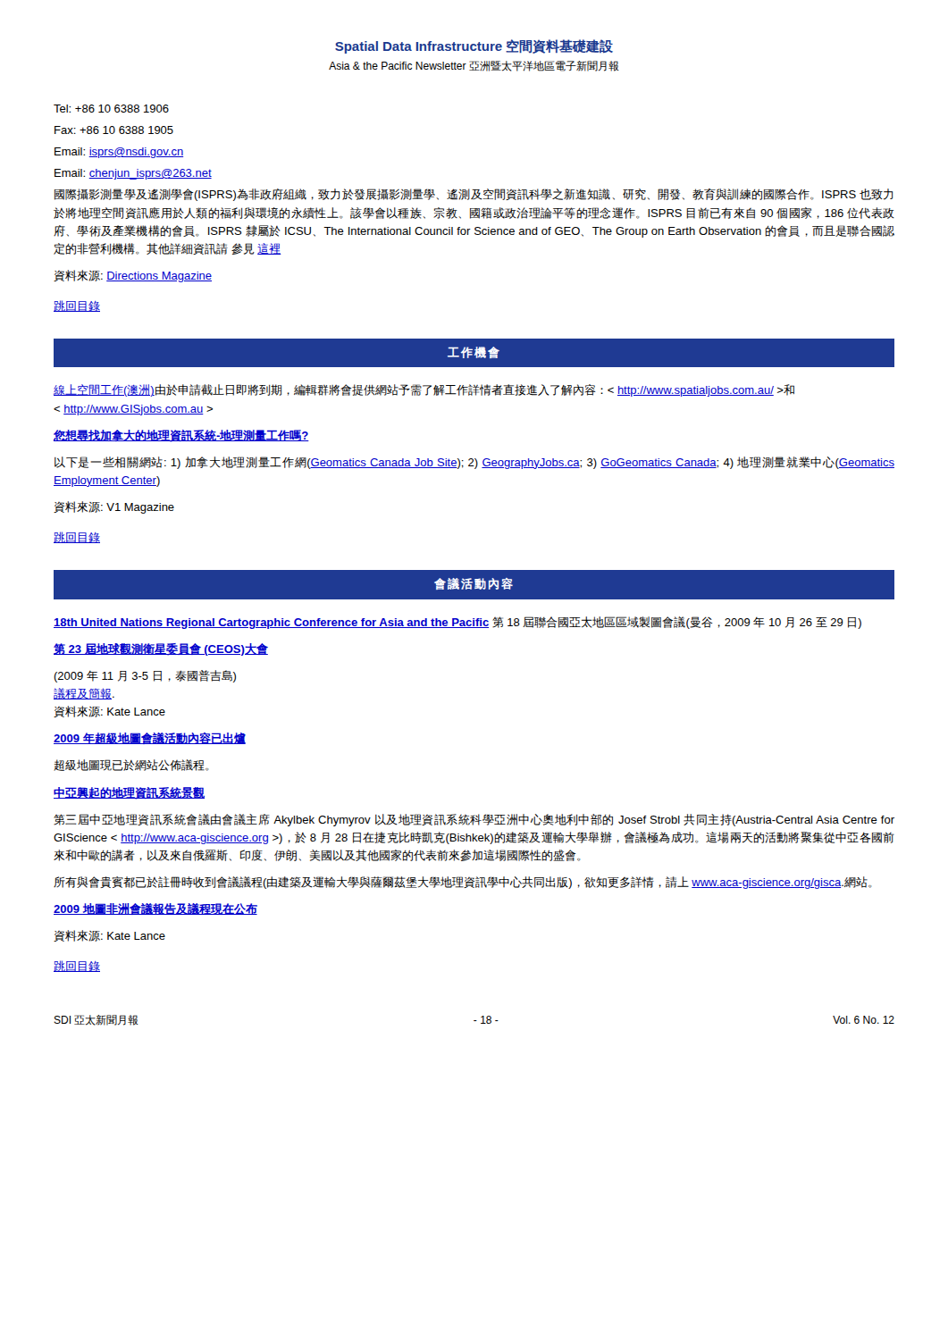Spatial Data Infrastructure 空間資料基礎建設
Asia & the Pacific Newsletter 亞洲暨太平洋地區電子新聞月報
Tel: +86 10 6388 1906
Fax: +86 10 6388 1905
Email: isprs@nsdi.gov.cn
Email: chenjun_isprs@263.net
國際攝影測量學及遙測學會(ISPRS)為非政府組織，致力於發展攝影測量學、遙測及空間資訊科學之新進知識、研究、開發、教育與訓練的國際合作。ISPRS 也致力於將地理空間資訊應用於人類的福利與環境的永續性上。該學會以種族、宗教、國籍或政治理論平等的理念運作。ISPRS 目前已有來自 90 個國家，186 位代表政府、學術及產業機構的會員。ISPRS 隸屬於 ICSU、The International Council for Science and of GEO、The Group on Earth Observation 的會員，而且是聯合國認定的非營利機構。其他詳細資訊請 參見 這裡
資料來源: Directions Magazine
跳回目錄
工作機會
線上空間工作(澳洲) 由於申請截止日即將到期，編輯群將會提供網站予需了解工作詳情者直接進入了解內容：< http://www.spatialjobs.com.au/ >和
< http://www.GISjobs.com.au >
您想尋找加拿大的地理資訊系統-地理測量工作嗎?
以下是一些相關網站: 1) 加拿大地理測量工作網(Geomatics Canada Job Site); 2) GeographyJobs.ca; 3) GoGeomatics Canada; 4) 地理測量就業中心(Geomatics Employment Center)
資料來源: V1 Magazine
跳回目錄
會議活動內容
18th United Nations Regional Cartographic Conference for Asia and the Pacific 第 18 屆聯合國亞太地區區域製圖會議(曼谷，2009 年 10 月 26 至 29 日)
第 23 屆地球觀測衛星委員會 (CEOS)大會
(2009 年 11 月 3-5 日，泰國普吉島)
議程及簡報.
資料來源: Kate Lance
2009 年超級地圖會議活動內容已出爐
超級地圖現已於網站公佈議程。
中亞興起的地理資訊系統景觀
第三屆中亞地理資訊系統會議由會議主席 Akylbek Chymyrov 以及地理資訊系統科學亞洲中心奧地利中部的 Josef Strobl 共同主持(Austria-Central Asia Centre for GIScience < http://www.aca-giscience.org >)，於 8 月 28 日在捷克比時凱克(Bishkek)的建築及運輸大學舉辦，會議極為成功。這場兩天的活動將聚集從中亞各國前來和中歐的講者，以及來自俄羅斯、印度、伊朗、美國以及其他國家的代表前來參加這場國際性的盛會。
所有與會貴賓都已於註冊時收到會議議程(由建築及運輸大學與薩爾茲堡大學地理資訊學中心共同出版)，欲知更多詳情，請上 www.aca-giscience.org/gisca.網站。
2009 地圖非洲會議報告及議程現在公布
資料來源: Kate Lance
跳回目錄
SDI 亞太新聞月報
- 18 -
Vol. 6 No. 12